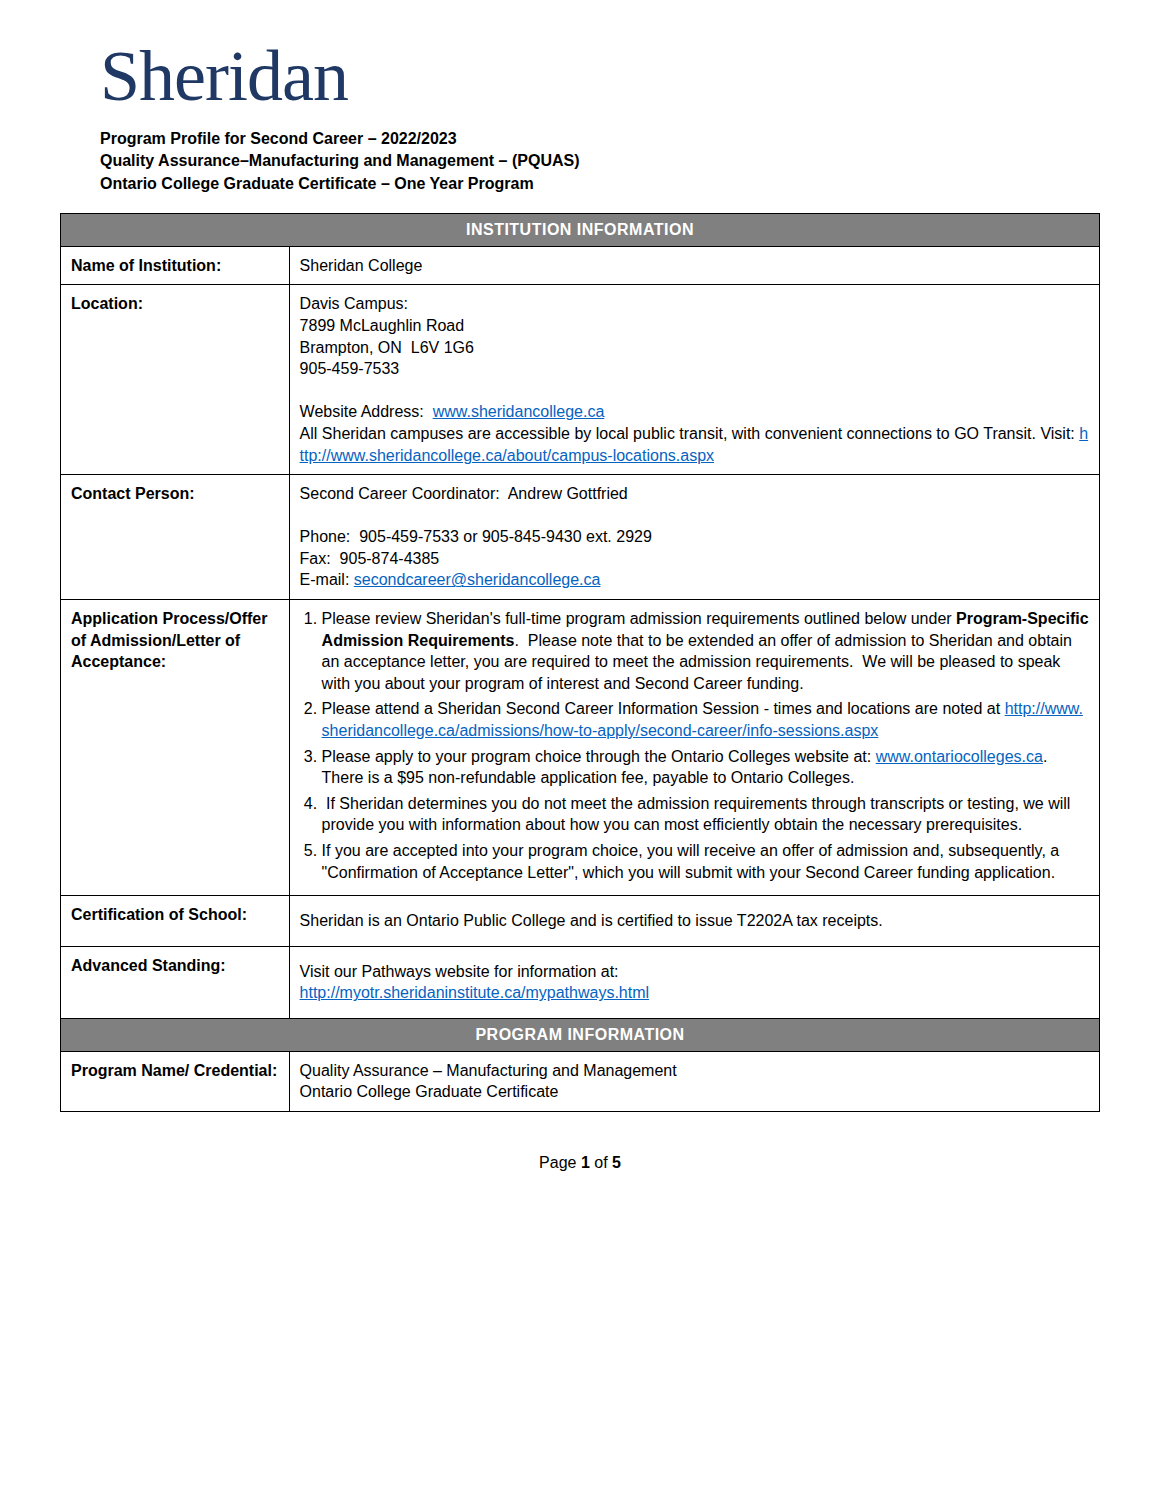Sheridan
Program Profile for Second Career – 2022/2023
Quality Assurance–Manufacturing and Management – (PQUAS)
Ontario College Graduate Certificate – One Year Program
| INSTITUTION INFORMATION |
| --- |
| Name of Institution: | Sheridan College |
| Location: | Davis Campus: 7899 McLaughlin Road Brampton, ON L6V 1G6 905-459-7533 Website Address: www.sheridancollege.ca All Sheridan campuses are accessible by local public transit, with convenient connections to GO Transit. Visit: http://www.sheridancollege.ca/about/campus-locations.aspx |
| Contact Person: | Second Career Coordinator: Andrew Gottfried Phone: 905-459-7533 or 905-845-9430 ext. 2929 Fax: 905-874-4385 E-mail: secondcareer@sheridancollege.ca |
| Application Process/Offer of Admission/Letter of Acceptance: | Please review Sheridan's full-time program admission requirements outlined below under Program-Specific Admission Requirements . Please note that to be extended an offer of admission to Sheridan and obtain an acceptance letter, you are required to meet the admission requirements. We will be pleased to speak with you about your program of interest and Second Career funding. Please attend a Sheridan Second Career Information Session - times and locations are noted at http://www.sheridancollege.ca/admissions/how-to-apply/second-career/info-sessions.aspx Please apply to your program choice through the Ontario Colleges website at: www.ontariocolleges.ca . There is a $95 non-refundable application fee, payable to Ontario Colleges. If Sheridan determines you do not meet the admission requirements through transcripts or testing, we will provide you with information about how you can most efficiently obtain the necessary prerequisites. If you are accepted into your program choice, you will receive an offer of admission and, subsequently, a "Confirmation of Acceptance Letter", which you will submit with your Second Career funding application. |
| Certification of School: | Sheridan is an Ontario Public College and is certified to issue T2202A tax receipts. |
| Advanced Standing: | Visit our Pathways website for information at: http://myotr.sheridaninstitute.ca/mypathways.html |
| PROGRAM INFORMATION |
| Program Name/ Credential: | Quality Assurance – Manufacturing and Management Ontario College Graduate Certificate |
Page 1 of 5